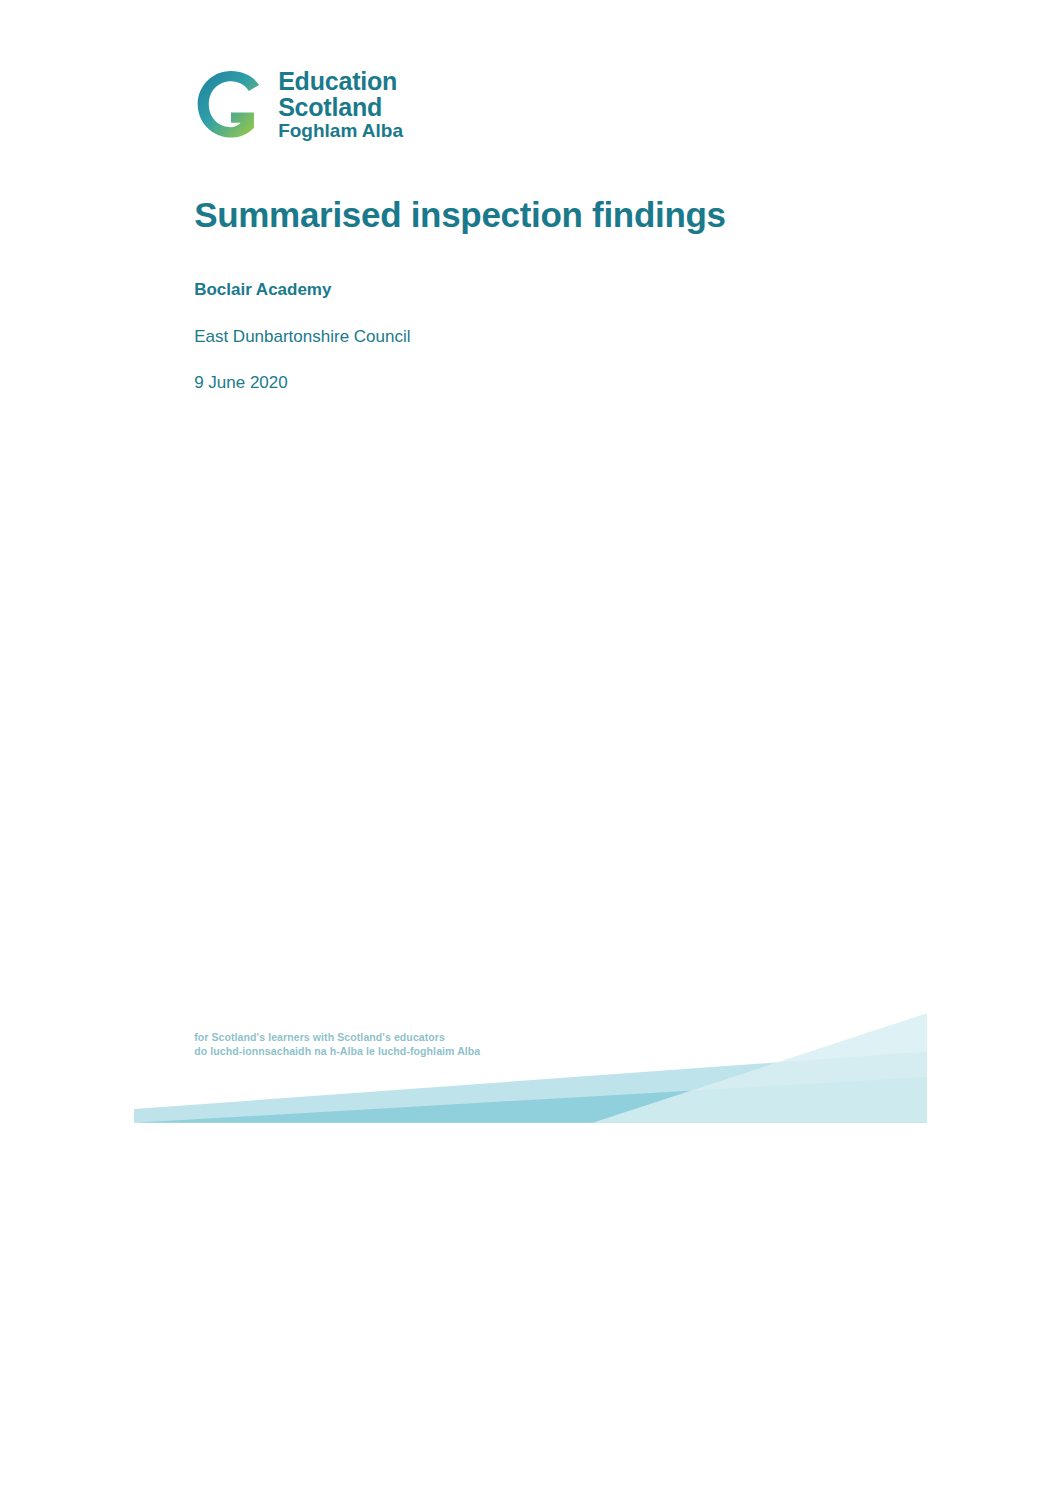Education Scotland Foghlam Alba
Summarised inspection findings
Boclair Academy
East Dunbartonshire Council
9 June 2020
for Scotland's learners with Scotland's educators do luchd-ionnsachaidh na h-Alba le luchd-foghlaim Alba